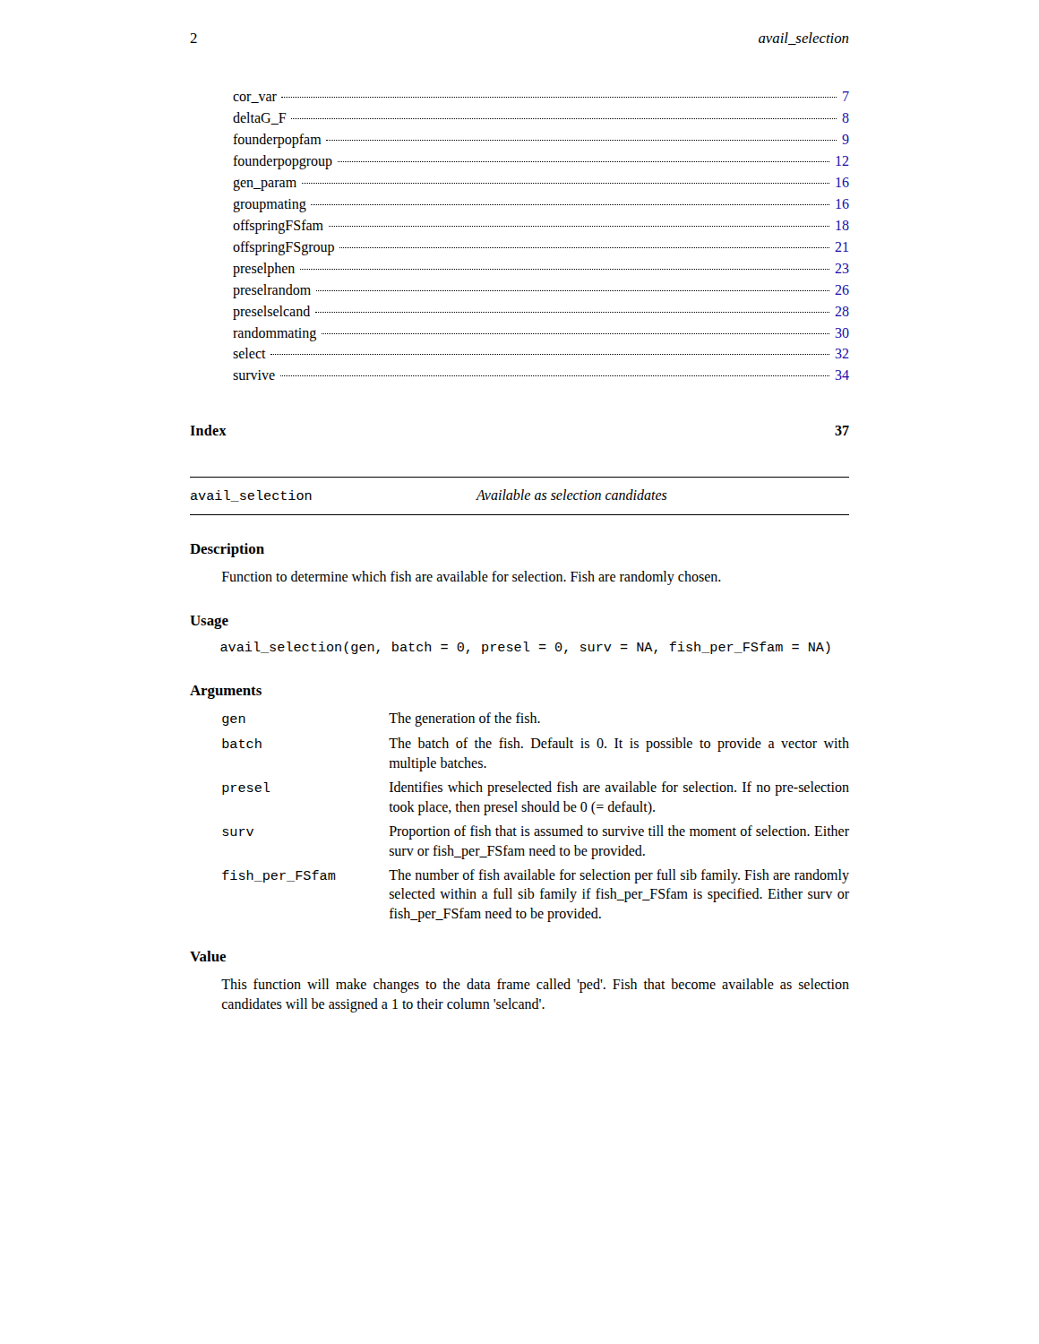2 avail_selection
cor_var 7
deltaG_F 8
founderpopfam 9
founderpopgroup 12
gen_param 16
groupmating 16
offspringFSfam 18
offspringFSgroup 21
preselphen 23
preselrandom 26
preselselcand 28
randommating 30
select 32
survive 34
Index 37
avail_selection Available as selection candidates
Description
Function to determine which fish are available for selection. Fish are randomly chosen.
Usage
avail_selection(gen, batch = 0, presel = 0, surv = NA, fish_per_FSfam = NA)
Arguments
gen
The generation of the fish.
batch
The batch of the fish. Default is 0. It is possible to provide a vector with multiple batches.
presel
Identifies which preselected fish are available for selection. If no pre-selection took place, then presel should be 0 (= default).
surv
Proportion of fish that is assumed to survive till the moment of selection. Either surv or fish_per_FSfam need to be provided.
fish_per_FSfam
The number of fish available for selection per full sib family. Fish are randomly selected within a full sib family if fish_per_FSfam is specified. Either surv or fish_per_FSfam need to be provided.
Value
This function will make changes to the data frame called 'ped'. Fish that become available as selection candidates will be assigned a 1 to their column 'selcand'.